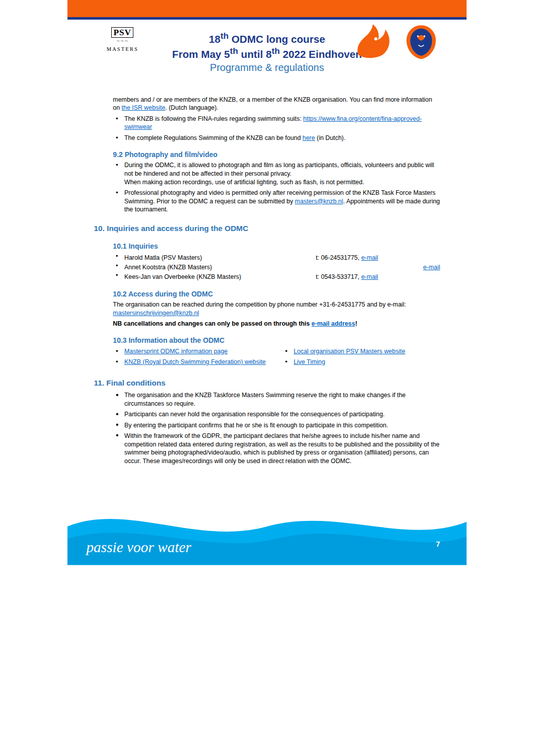PSV
∼∼∼
MASTERS
18th ODMC long course
From May 5th until 8th 2022 Eindhoven
Programme & regulations
members and / or are members of the KNZB, or a member of the KNZB organisation. You can find more information on the ISR website. (Dutch language).
The KNZB is following the FINA-rules regarding swimming suits: https://www.fina.org/content/fina-approved-swimwear
The complete Regulations Swimming of the KNZB can be found here (in Dutch).
9.2 Photography and film/video
During the ODMC, it is allowed to photograph and film as long as participants, officials, volunteers and public will not be hindered and not be affected in their personal privacy.
When making action recordings, use of artificial lighting, such as flash, is not permitted.
Professional photography and video is permitted only after receiving permission of the KNZB Task Force Masters Swimming. Prior to the ODMC a request can be submitted by masters@knzb.nl. Appointments will be made during the tournament.
10. Inquiries and access during the ODMC
10.1 Inquiries
| Harold Matla (PSV Masters) | t: 06-24531775, e-mail |
| Annet Kootstra (KNZB Masters) | e-mail |
| Kees-Jan van Overbeeke (KNZB Masters) | t: 0543-533717, e-mail |
10.2 Access during the ODMC
The organisation can be reached during the competition by phone number +31-6-24531775 and by e-mail:
mastersinschrijvingen@knzb.nl
NB cancellations and changes can only be passed on through this e-mail address!
10.3 Information about the ODMC
Mastersprint ODMC information page
KNZB (Royal Dutch Swimming Federation) website
Local organisation PSV Masters website
Live Timing
11. Final conditions
The organisation and the KNZB Taskforce Masters Swimming reserve the right to make changes if the circumstances so require.
Participants can never hold the organisation responsible for the consequences of participating.
By entering the participant confirms that he or she is fit enough to participate in this competition.
Within the framework of the GDPR, the participant declares that he/she agrees to include his/her name and competition related data entered during registration, as well as the results to be published and the possibility of the swimmer being photographed/video/audio, which is published by press or organisation (affiliated) persons, can occur. These images/recordings will only be used in direct relation with the ODMC.
passie voor water
7